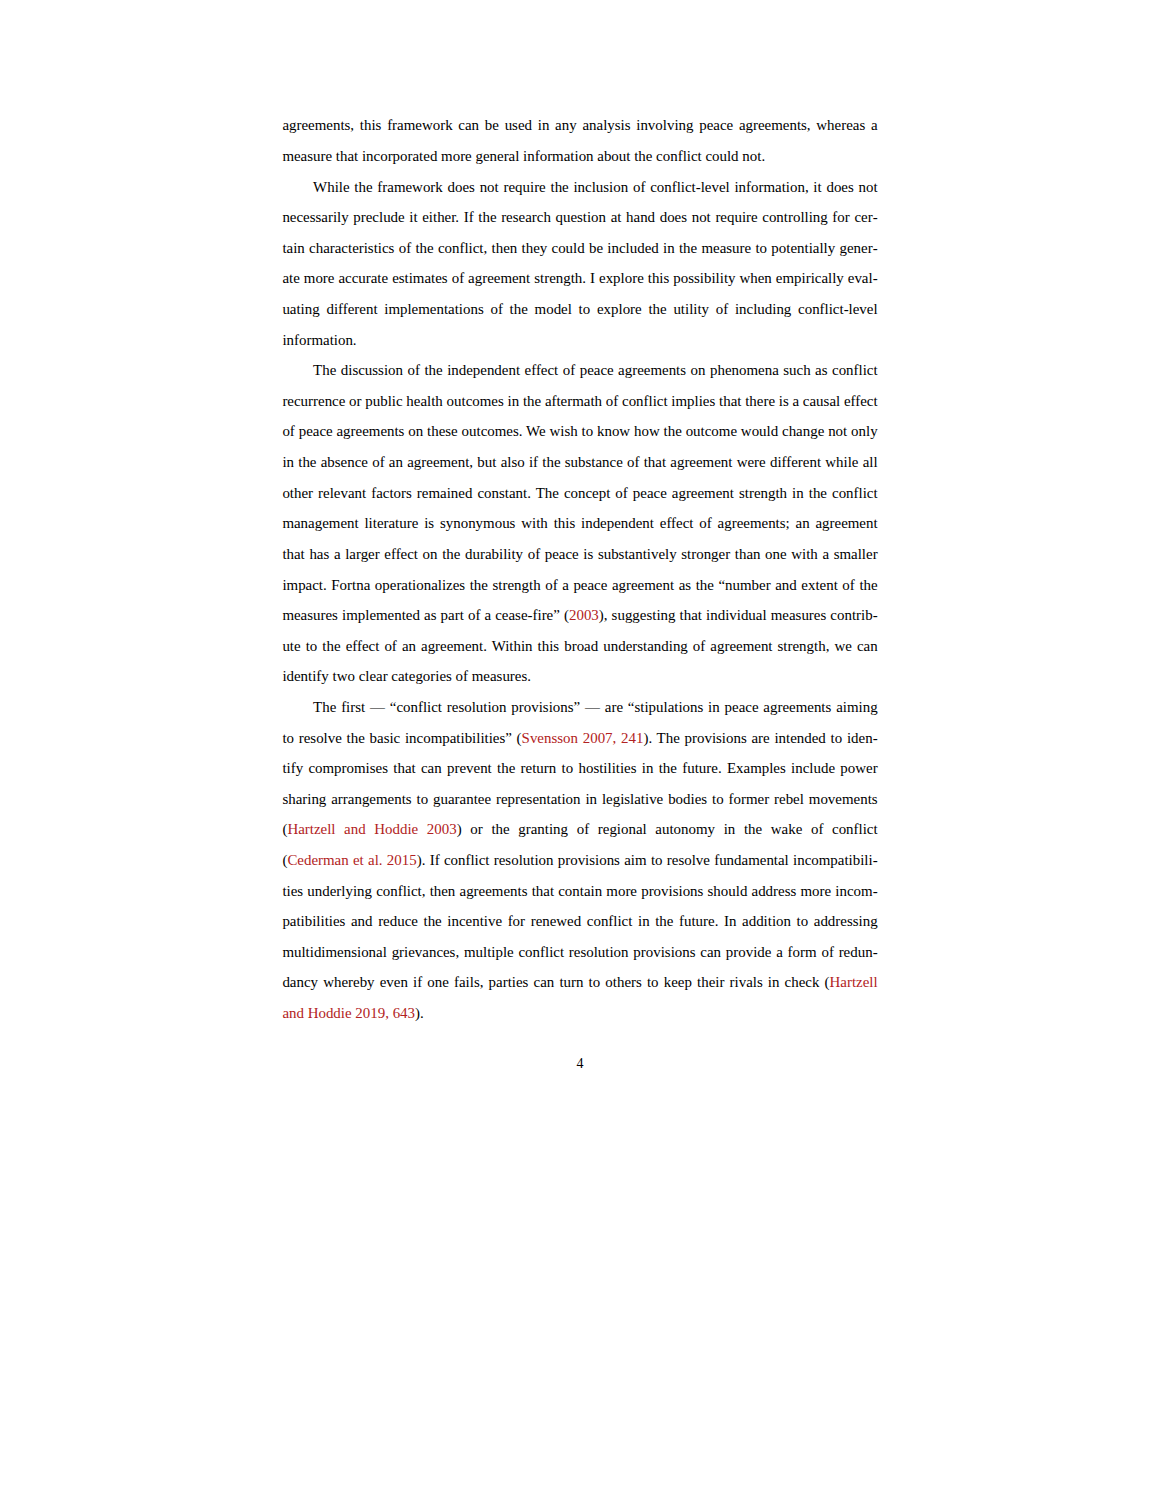agreements, this framework can be used in any analysis involving peace agreements, whereas a measure that incorporated more general information about the conflict could not.
While the framework does not require the inclusion of conflict-level information, it does not necessarily preclude it either. If the research question at hand does not require controlling for certain characteristics of the conflict, then they could be included in the measure to potentially generate more accurate estimates of agreement strength. I explore this possibility when empirically evaluating different implementations of the model to explore the utility of including conflict-level information.
The discussion of the independent effect of peace agreements on phenomena such as conflict recurrence or public health outcomes in the aftermath of conflict implies that there is a causal effect of peace agreements on these outcomes. We wish to know how the outcome would change not only in the absence of an agreement, but also if the substance of that agreement were different while all other relevant factors remained constant. The concept of peace agreement strength in the conflict management literature is synonymous with this independent effect of agreements; an agreement that has a larger effect on the durability of peace is substantively stronger than one with a smaller impact. Fortna operationalizes the strength of a peace agreement as the “number and extent of the measures implemented as part of a cease-fire” (2003), suggesting that individual measures contribute to the effect of an agreement. Within this broad understanding of agreement strength, we can identify two clear categories of measures.
The first — “conflict resolution provisions” — are “stipulations in peace agreements aiming to resolve the basic incompatibilities” (Svensson 2007, 241). The provisions are intended to identify compromises that can prevent the return to hostilities in the future. Examples include power sharing arrangements to guarantee representation in legislative bodies to former rebel movements (Hartzell and Hoddie 2003) or the granting of regional autonomy in the wake of conflict (Cederman et al. 2015). If conflict resolution provisions aim to resolve fundamental incompatibilities underlying conflict, then agreements that contain more provisions should address more incompatibilities and reduce the incentive for renewed conflict in the future. In addition to addressing multidimensional grievances, multiple conflict resolution provisions can provide a form of redundancy whereby even if one fails, parties can turn to others to keep their rivals in check (Hartzell and Hoddie 2019, 643).
4